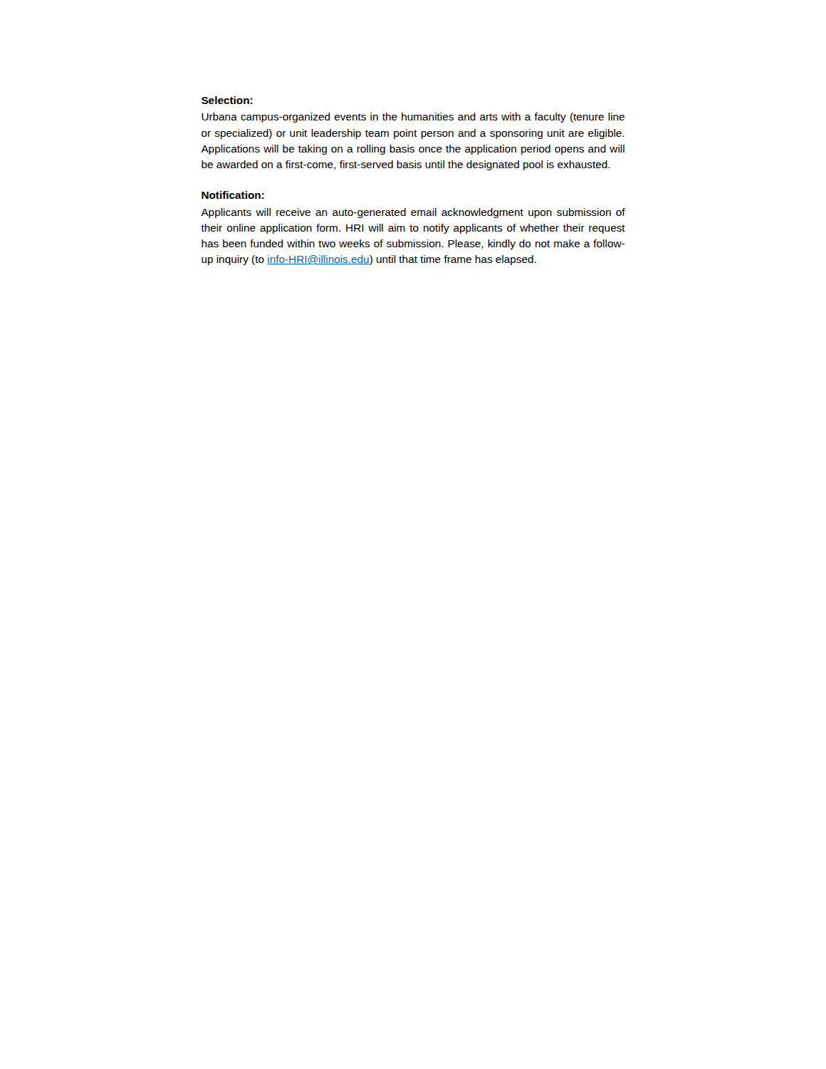Selection:
Urbana campus-organized events in the humanities and arts with a faculty (tenure line or specialized) or unit leadership team point person and a sponsoring unit are eligible. Applications will be taking on a rolling basis once the application period opens and will be awarded on a first-come, first-served basis until the designated pool is exhausted.
Notification:
Applicants will receive an auto-generated email acknowledgment upon submission of their online application form. HRI will aim to notify applicants of whether their request has been funded within two weeks of submission. Please, kindly do not make a follow-up inquiry (to info-HRI@illinois.edu) until that time frame has elapsed.